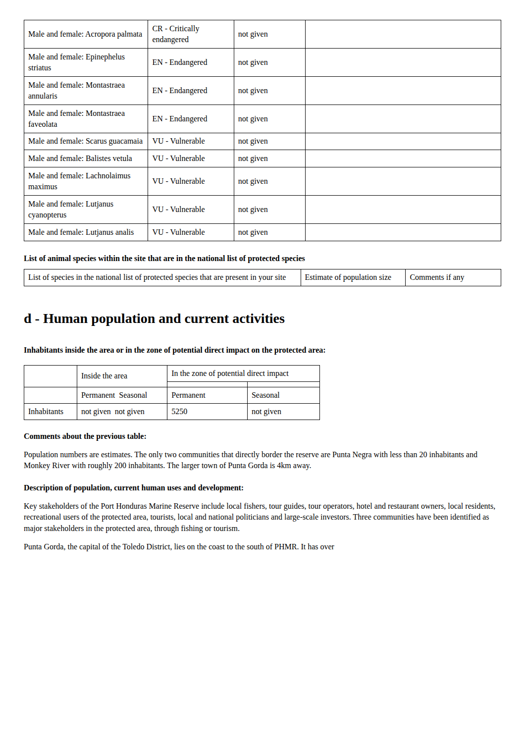| Male and female: Acropora palmata | CR - Critically endangered | not given | |
| Male and female: Epinephelus striatus | EN - Endangered | not given | |
| Male and female: Montastraea annularis | EN - Endangered | not given | |
| Male and female: Montastraea faveolata | EN - Endangered | not given | |
| Male and female: Scarus guacamaia | VU - Vulnerable | not given | |
| Male and female: Balistes vetula | VU - Vulnerable | not given | |
| Male and female: Lachnolaimus maximus | VU - Vulnerable | not given | |
| Male and female: Lutjanus cyanopterus | VU - Vulnerable | not given | |
| Male and female: Lutjanus analis | VU - Vulnerable | not given | |
List of animal species within the site that are in the national list of protected species
| List of species in the national list of protected species that are present in your site | Estimate of population size | Comments if any |
d - Human population and current activities
Inhabitants inside the area or in the zone of potential direct impact on the protected area:
| | Inside the area | In the zone of potential direct impact |
| | Permanent Seasonal | Permanent | Seasonal |
| Inhabitants | not given not given | 5250 | not given |
Comments about the previous table:
Population numbers are estimates. The only two communities that directly border the reserve are Punta Negra with less than 20 inhabitants and Monkey River with roughly 200 inhabitants. The larger town of Punta Gorda is 4km away.
Description of population, current human uses and development:
Key stakeholders of the Port Honduras Marine Reserve include local fishers, tour guides, tour operators, hotel and restaurant owners, local residents, recreational users of the protected area, tourists, local and national politicians and large-scale investors. Three communities have been identified as major stakeholders in the protected area, through fishing or tourism.
Punta Gorda, the capital of the Toledo District, lies on the coast to the south of PHMR. It has over